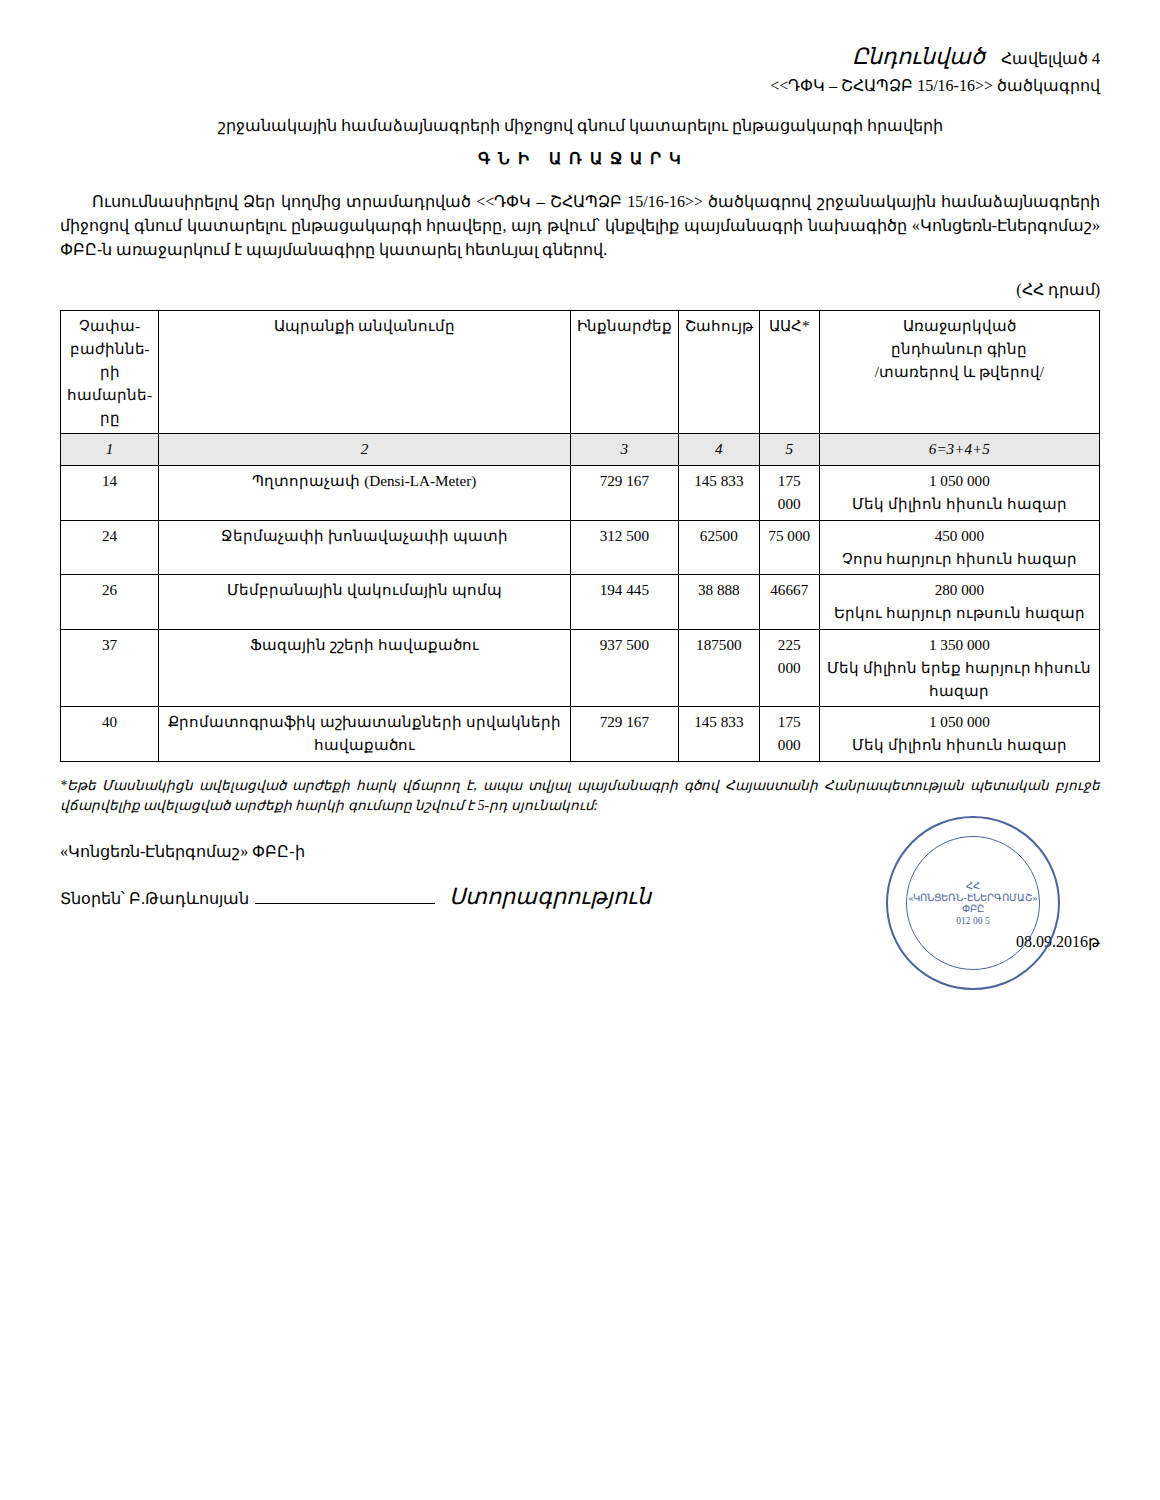Ընդունված Հավելված 4
<<ԴՓԿ – ՇՀԱՊՁԲ 15/16-16>> ծածկագրով
շրջանակային համաձայնագրերի միջոցով գնում կատարելու ընթացակարգի հրավերի
Գ Ն Ի Ա Ռ Ա Ջ Ա Ր Կ
Ուսումնասիրելով Ձեր կողմից տրամադրված <<ԴՓԿ – ՇՀԱՊՁԲ 15/16-16>> ծածկագրով շրջանակային համաձայնագրերի միջոցով գնում կատարելու ընթացակարգի հրավերը, այդ թվում՝ կնքվելիք պայմանագրի նախագիծը «Կոնցեռն-Էներգոմաշ» ՓԲԸ-ն առաջարկում է պայմանագիրը կատարել հետևյալ գներով.
(ՀՀ դրամ)
| Չափա- բաժիննե- րի համարնե- րը | Ապրանքի անվանումը | Ինքնարժեք | Շահույթ | ԱԱՀ* | Առաջարկված ընդհանուր գինը /տառերով և թվերով/ |
| --- | --- | --- | --- | --- | --- |
| 1 | 2 | 3 | 4 | 5 | 6=3+4+5 |
| 14 | Պղտորաչափ (Densi-LA-Meter) | 729 167 | 145 833 | 175 000 | 1 050 000 Մեկ միլիոն հիսուն հազար |
| 24 | Ջերմաչափի խոնավաչափի պատի | 312 500 | 62500 | 75 000 | 450 000 Չորս հարյուր հիսուն հազար |
| 26 | Մեմբրանային վակումային պոմպ | 194 445 | 38 888 | 46667 | 280 000 Երկու հարյուր ութսուն հազար |
| 37 | Ֆազային շշերի հավաքածու | 937 500 | 187500 | 225 000 | 1 350 000 Մեկ միլիոն երեք հարյուր հիսուն հազար |
| 40 | Քրոմատոգրաֆիկ աշխատանքների սրվակների հավաքածու | 729 167 | 145 833 | 175 000 | 1 050 000 Մեկ միլիոն հիսուն հազար |
*Եթե Մասնակիցն ավելացված արժեքի հարկ վճարող է, ապա տվյալ պայմանագրի գծով Հայաստանի Հանրապետության պետական բյուջե վճարվելիք ավելացված արժեքի հարկի գումարը նշվում է 5-րդ սյունակում:
«Կոնցեռն-Էներգոմաշ» ՓԲԸ-ի
Տնօրեն՝ Բ.Թադևոսյան Ստորագրություն
08.09.2016թ
ՀՀ
«ԿՈՆՑԵՌՆ-ԷՆԵՐԳՈՄԱՇ»
ՓԲԸ
012 00 5